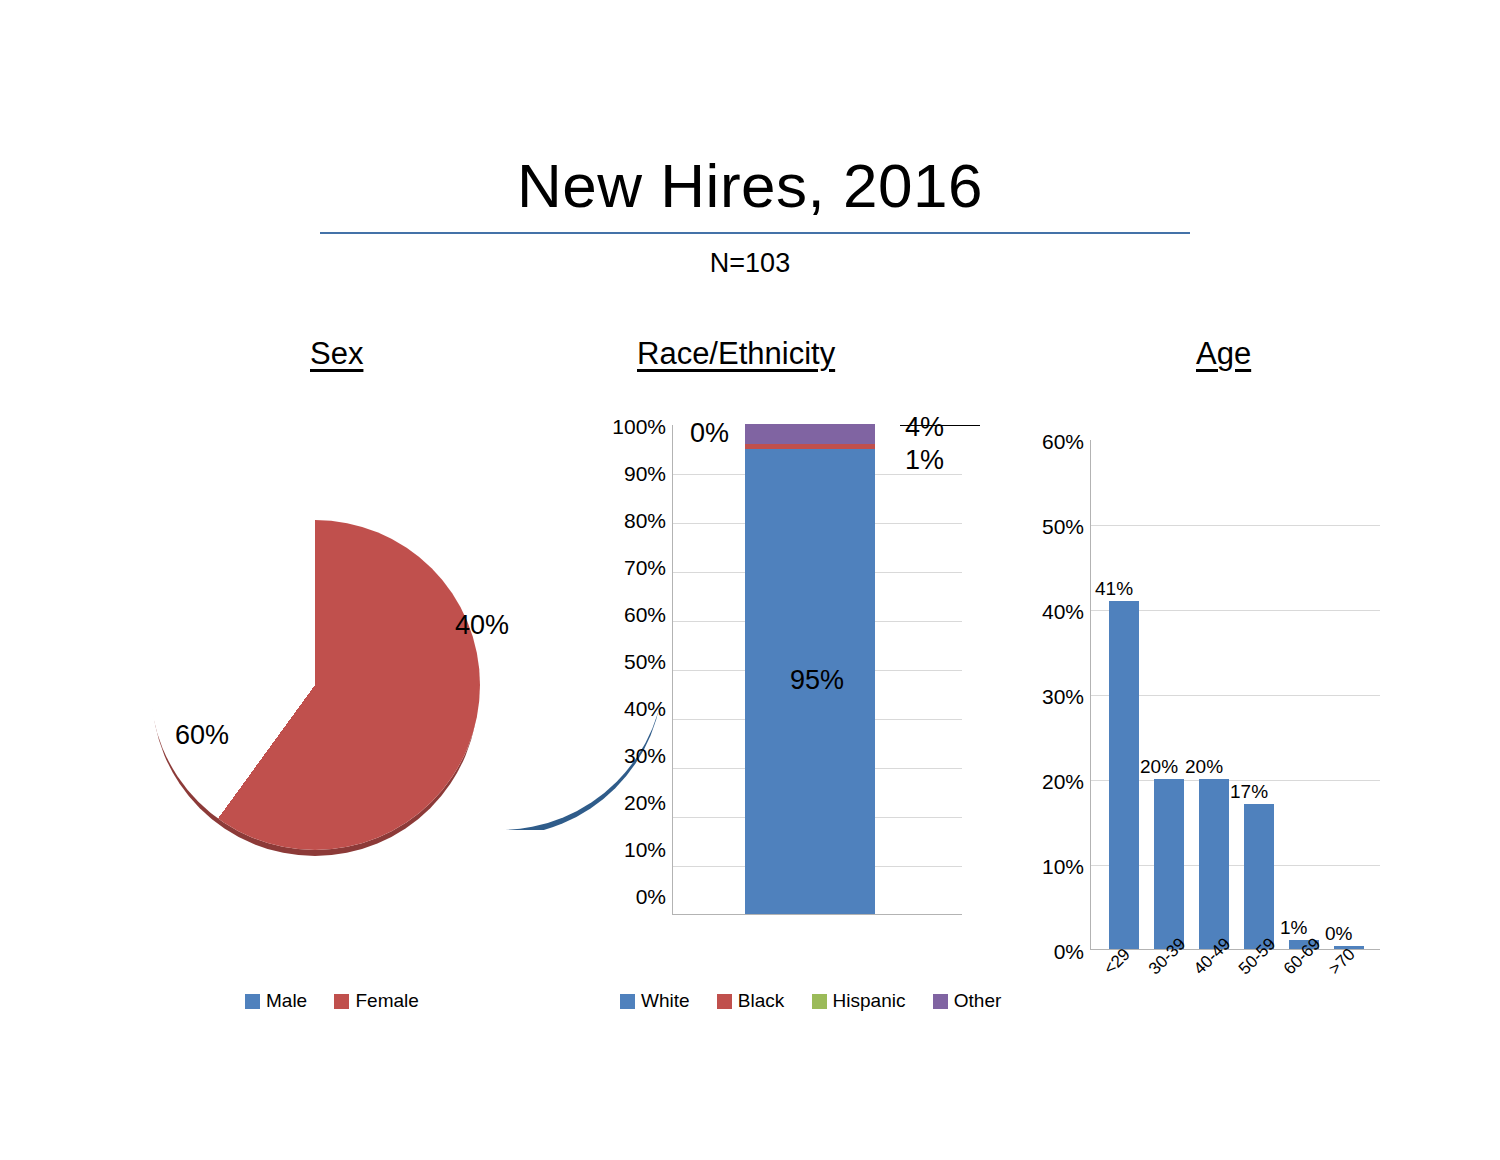New Hires, 2016
N=103
Sex
Race/Ethnicity
Age
40%
60%
Male Female
100%
90%
80%
70%
60%
50%
40%
30%
20%
10%
0%
0%
4%
1%
95%
White Black Hispanic Other
60%
50%
40%
30%
20%
10%
0%
41%
20%
20%
17%
1%
0%
<29
30-39
40-49
50-59
60-69
>70